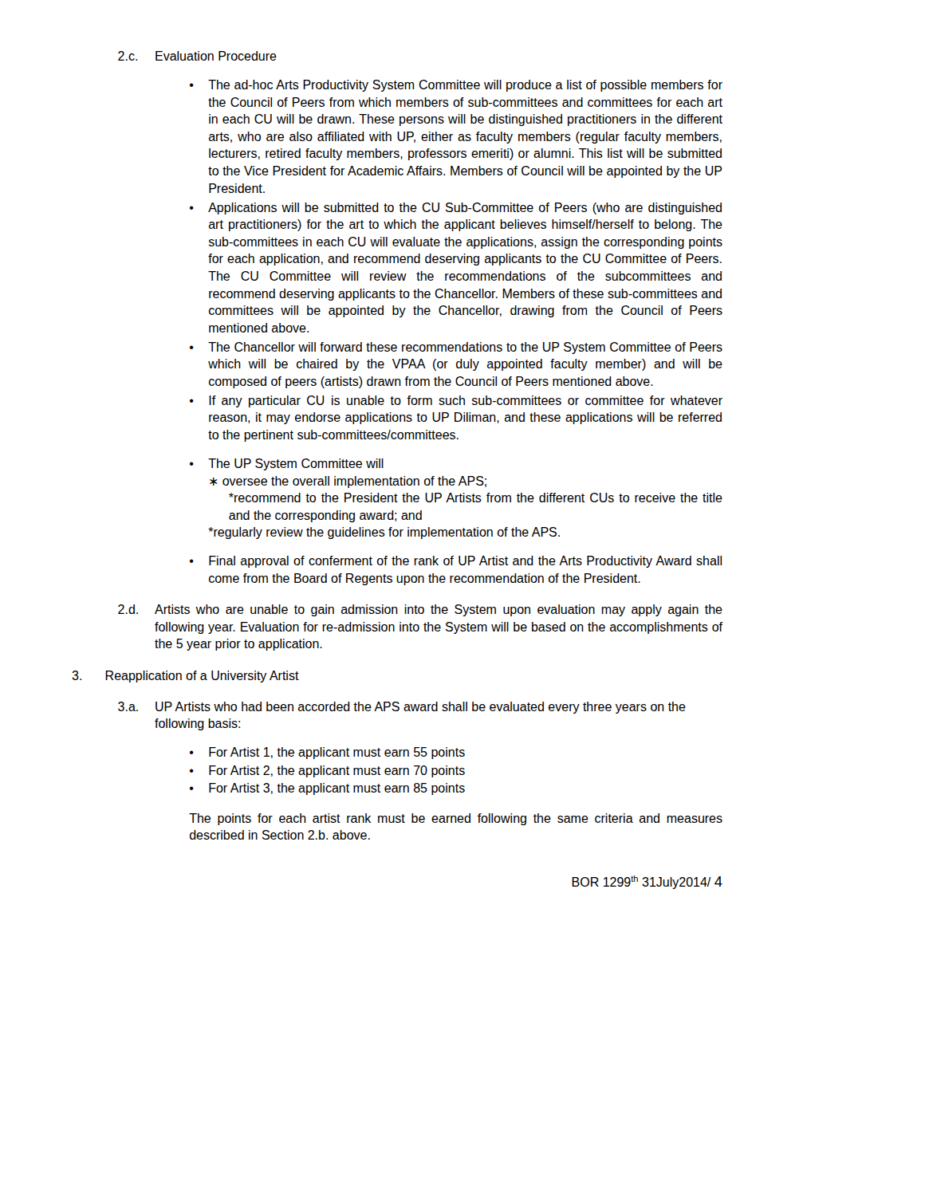2.c. Evaluation Procedure
• The ad-hoc Arts Productivity System Committee will produce a list of possible members for the Council of Peers from which members of sub-committees and committees for each art in each CU will be drawn. These persons will be distinguished practitioners in the different arts, who are also affiliated with UP, either as faculty members (regular faculty members, lecturers, retired faculty members, professors emeriti) or alumni. This list will be submitted to the Vice President for Academic Affairs. Members of Council will be appointed by the UP President.
• Applications will be submitted to the CU Sub-Committee of Peers (who are distinguished art practitioners) for the art to which the applicant believes himself/herself to belong. The sub-committees in each CU will evaluate the applications, assign the corresponding points for each application, and recommend deserving applicants to the CU Committee of Peers. The CU Committee will review the recommendations of the subcommittees and recommend deserving applicants to the Chancellor. Members of these sub-committees and committees will be appointed by the Chancellor, drawing from the Council of Peers mentioned above.
• The Chancellor will forward these recommendations to the UP System Committee of Peers which will be chaired by the VPAA (or duly appointed faculty member) and will be composed of peers (artists) drawn from the Council of Peers mentioned above.
• If any particular CU is unable to form such sub-committees or committee for whatever reason, it may endorse applications to UP Diliman, and these applications will be referred to the pertinent sub-committees/committees.
• The UP System Committee will
∗ oversee the overall implementation of the APS;
*recommend to the President the UP Artists from the different CUs to receive the title and the corresponding award; and
*regularly review the guidelines for implementation of the APS.
• Final approval of conferment of the rank of UP Artist and the Arts Productivity Award shall come from the Board of Regents upon the recommendation of the President.
2.d. Artists who are unable to gain admission into the System upon evaluation may apply again the following year. Evaluation for re-admission into the System will be based on the accomplishments of the 5 year prior to application.
3. Reapplication of a University Artist
3.a. UP Artists who had been accorded the APS award shall be evaluated every three years on the following basis:
• For Artist 1, the applicant must earn 55 points
• For Artist 2, the applicant must earn 70 points
• For Artist 3, the applicant must earn 85 points
The points for each artist rank must be earned following the same criteria and measures described in Section 2.b. above.
BOR 1299th 31July2014/ 4